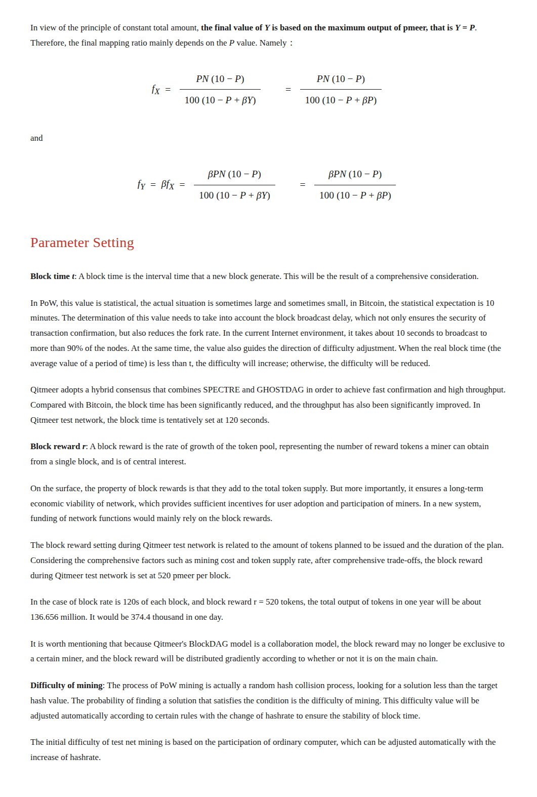In view of the principle of constant total amount, the final value of Y is based on the maximum output of pmeer, that is Y = P. Therefore, the final mapping ratio mainly depends on the P value. Namely：
fX=PN (10 − P) 100 (10 − P + βY) =PN (10 − P) 100 (10 − P + βP)
and
fY=βfX=βPN (10 − P) 100 (10 − P + βY) =βPN (10 − P) 100 (10 − P + βP)
Parameter Setting
Block time t: A block time is the interval time that a new block generate. This will be the result of a comprehensive consideration.
In PoW, this value is statistical, the actual situation is sometimes large and sometimes small, in Bitcoin, the statistical expectation is 10 minutes. The determination of this value needs to take into account the block broadcast delay, which not only ensures the security of transaction confirmation, but also reduces the fork rate. In the current Internet environment, it takes about 10 seconds to broadcast to more than 90% of the nodes. At the same time, the value also guides the direction of difficulty adjustment. When the real block time (the average value of a period of time) is less than t, the difficulty will increase; otherwise, the difficulty will be reduced.
Qitmeer adopts a hybrid consensus that combines SPECTRE and GHOSTDAG in order to achieve fast confirmation and high throughput. Compared with Bitcoin, the block time has been significantly reduced, and the throughput has also been significantly improved. In Qitmeer test network, the block time is tentatively set at 120 seconds.
Block reward r: A block reward is the rate of growth of the token pool, representing the number of reward tokens a miner can obtain from a single block, and is of central interest.
On the surface, the property of block rewards is that they add to the total token supply. But more importantly, it ensures a long-term economic viability of network, which provides sufficient incentives for user adoption and participation of miners. In a new system, funding of network functions would mainly rely on the block rewards.
The block reward setting during Qitmeer test network is related to the amount of tokens planned to be issued and the duration of the plan. Considering the comprehensive factors such as mining cost and token supply rate, after comprehensive trade-offs, the block reward during Qitmeer test network is set at 520 pmeer per block.
In the case of block rate is 120s of each block, and block reward r = 520 tokens, the total output of tokens in one year will be about 136.656 million. It would be 374.4 thousand in one day.
It is worth mentioning that because Qitmeer's BlockDAG model is a collaboration model, the block reward may no longer be exclusive to a certain miner, and the block reward will be distributed gradiently according to whether or not it is on the main chain.
Difficulty of mining: The process of PoW mining is actually a random hash collision process, looking for a solution less than the target hash value. The probability of finding a solution that satisfies the condition is the difficulty of mining. This difficulty value will be adjusted automatically according to certain rules with the change of hashrate to ensure the stability of block time.
The initial difficulty of test net mining is based on the participation of ordinary computer, which can be adjusted automatically with the increase of hashrate.